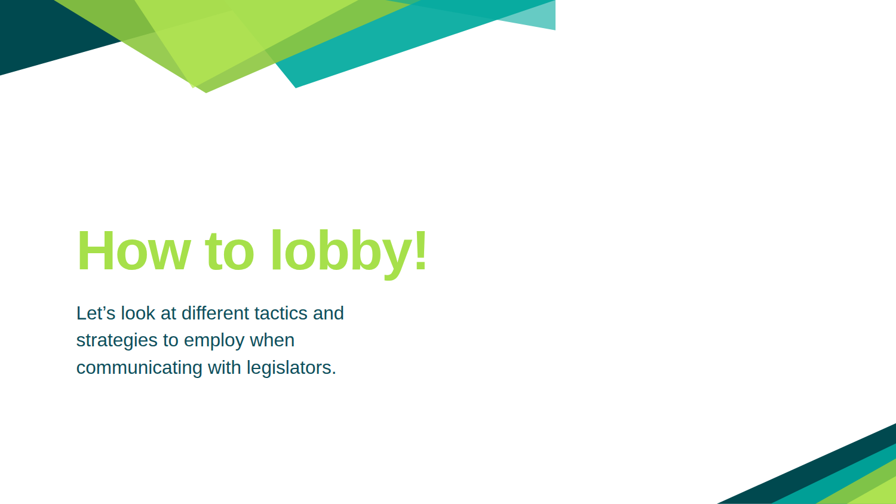How to lobby!
Let’s look at different tactics and strategies to employ when communicating with legislators.